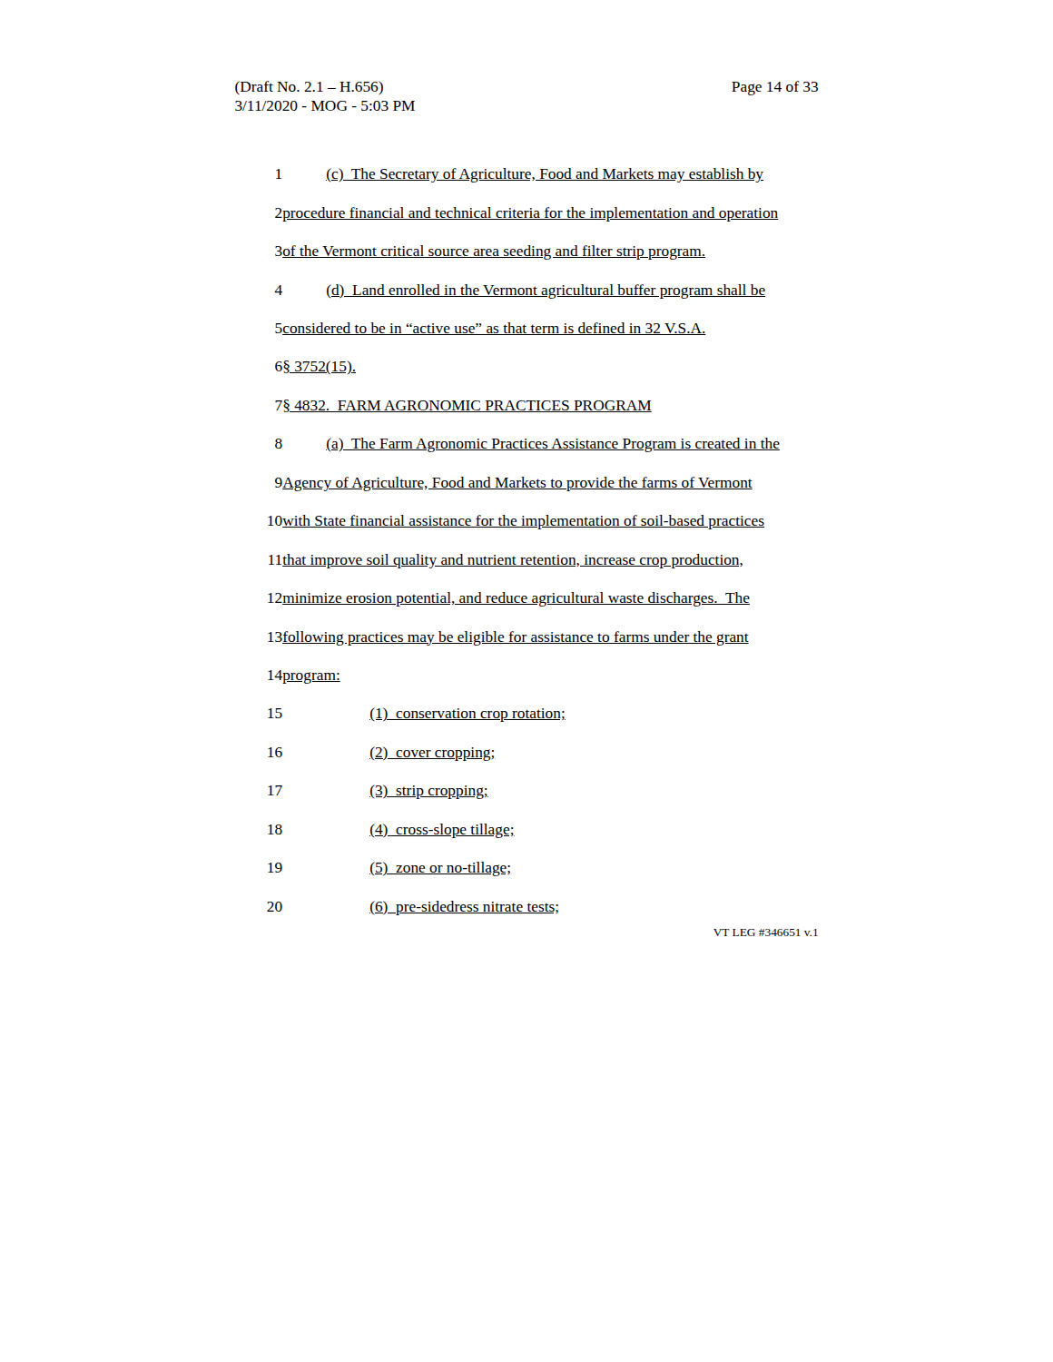(Draft No. 2.1 – H.656)
3/11/2020 - MOG - 5:03 PM
Page 14 of 33
| 1 | (c) The Secretary of Agriculture, Food and Markets may establish by |
| 2 | procedure financial and technical criteria for the implementation and operation |
| 3 | of the Vermont critical source area seeding and filter strip program. |
| 4 | (d) Land enrolled in the Vermont agricultural buffer program shall be |
| 5 | considered to be in “active use” as that term is defined in 32 V.S.A. |
| 6 | § 3752(15). |
| 7 | § 4832. FARM AGRONOMIC PRACTICES PROGRAM |
| 8 | (a) The Farm Agronomic Practices Assistance Program is created in the |
| 9 | Agency of Agriculture, Food and Markets to provide the farms of Vermont |
| 10 | with State financial assistance for the implementation of soil-based practices |
| 11 | that improve soil quality and nutrient retention, increase crop production, |
| 12 | minimize erosion potential, and reduce agricultural waste discharges. The |
| 13 | following practices may be eligible for assistance to farms under the grant |
| 14 | program: |
| 15 | (1) conservation crop rotation; |
| 16 | (2) cover cropping; |
| 17 | (3) strip cropping; |
| 18 | (4) cross-slope tillage; |
| 19 | (5) zone or no-tillage; |
| 20 | (6) pre-sidedress nitrate tests; |
VT LEG #346651 v.1